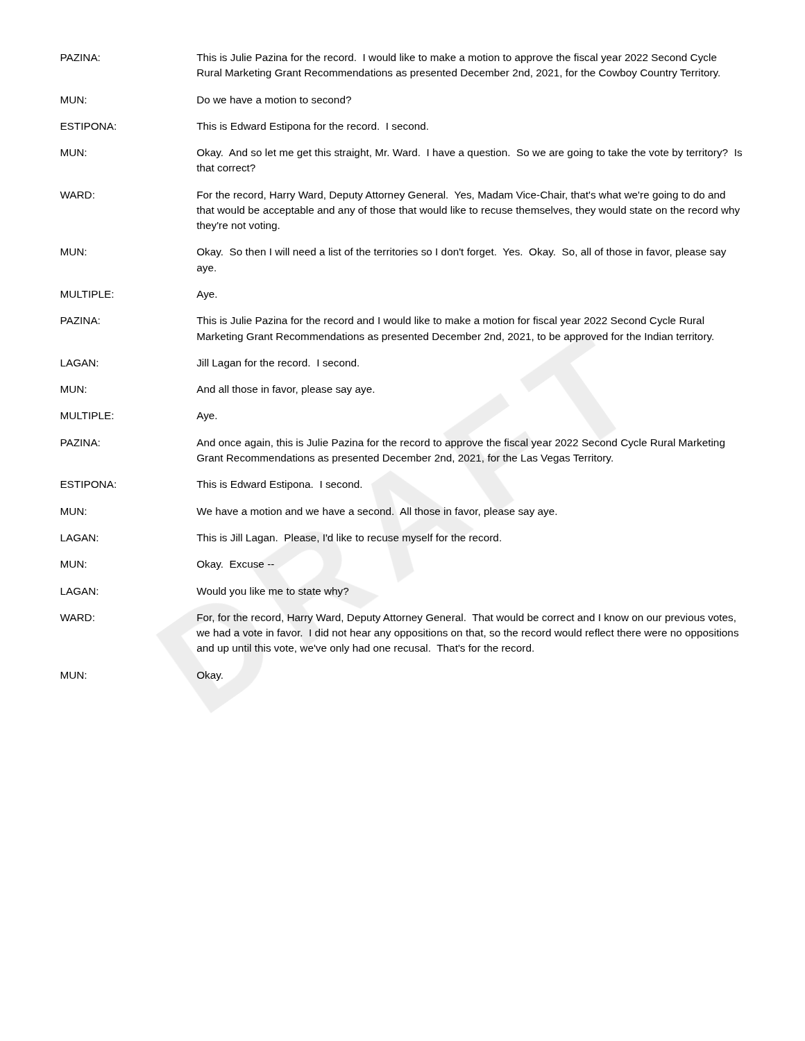DRAFT
PAZINA:
This is Julie Pazina for the record. I would like to make a motion to approve the fiscal year 2022 Second Cycle Rural Marketing Grant Recommendations as presented December 2nd, 2021, for the Cowboy Country Territory.
MUN:
Do we have a motion to second?
ESTIPONA:
This is Edward Estipona for the record. I second.
MUN:
Okay. And so let me get this straight, Mr. Ward. I have a question. So we are going to take the vote by territory? Is that correct?
WARD:
For the record, Harry Ward, Deputy Attorney General. Yes, Madam Vice-Chair, that's what we're going to do and that would be acceptable and any of those that would like to recuse themselves, they would state on the record why they're not voting.
MUN:
Okay. So then I will need a list of the territories so I don't forget. Yes. Okay. So, all of those in favor, please say aye.
MULTIPLE:
Aye.
PAZINA:
This is Julie Pazina for the record and I would like to make a motion for fiscal year 2022 Second Cycle Rural Marketing Grant Recommendations as presented December 2nd, 2021, to be approved for the Indian territory.
LAGAN:
Jill Lagan for the record. I second.
MUN:
And all those in favor, please say aye.
MULTIPLE:
Aye.
PAZINA:
And once again, this is Julie Pazina for the record to approve the fiscal year 2022 Second Cycle Rural Marketing Grant Recommendations as presented December 2nd, 2021, for the Las Vegas Territory.
ESTIPONA:
This is Edward Estipona. I second.
MUN:
We have a motion and we have a second. All those in favor, please say aye.
LAGAN:
This is Jill Lagan. Please, I'd like to recuse myself for the record.
MUN:
Okay. Excuse --
LAGAN:
Would you like me to state why?
WARD:
For, for the record, Harry Ward, Deputy Attorney General. That would be correct and I know on our previous votes, we had a vote in favor. I did not hear any oppositions on that, so the record would reflect there were no oppositions and up until this vote, we've only had one recusal. That's for the record.
MUN:
Okay.